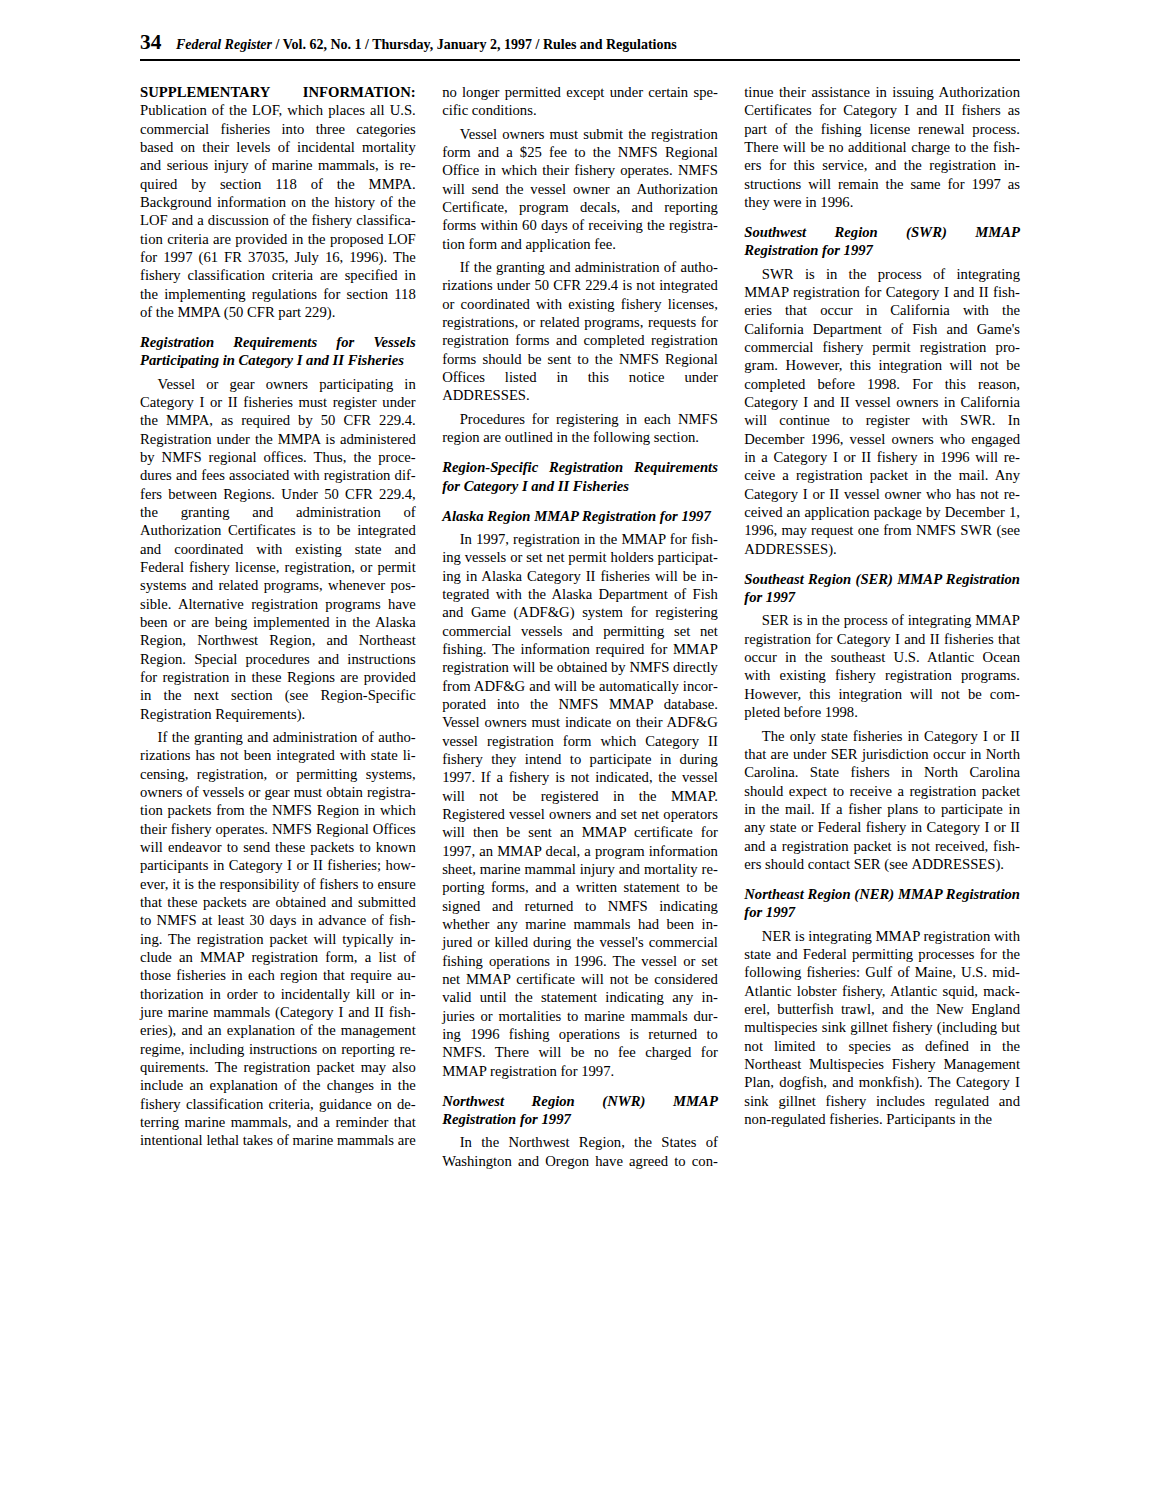34 Federal Register / Vol. 62, No. 1 / Thursday, January 2, 1997 / Rules and Regulations
SUPPLEMENTARY INFORMATION: Publication of the LOF, which places all U.S. commercial fisheries into three categories based on their levels of incidental mortality and serious injury of marine mammals, is required by section 118 of the MMPA. Background information on the history of the LOF and a discussion of the fishery classification criteria are provided in the proposed LOF for 1997 (61 FR 37035, July 16, 1996). The fishery classification criteria are specified in the implementing regulations for section 118 of the MMPA (50 CFR part 229).
Registration Requirements for Vessels Participating in Category I and II Fisheries
Vessel or gear owners participating in Category I or II fisheries must register under the MMPA, as required by 50 CFR 229.4. Registration under the MMPA is administered by NMFS regional offices. Thus, the procedures and fees associated with registration differs between Regions. Under 50 CFR 229.4, the granting and administration of Authorization Certificates is to be integrated and coordinated with existing state and Federal fishery license, registration, or permit systems and related programs, whenever possible. Alternative registration programs have been or are being implemented in the Alaska Region, Northwest Region, and Northeast Region. Special procedures and instructions for registration in these Regions are provided in the next section (see Region-Specific Registration Requirements).
If the granting and administration of authorizations has not been integrated with state licensing, registration, or permitting systems, owners of vessels or gear must obtain registration packets from the NMFS Region in which their fishery operates. NMFS Regional Offices will endeavor to send these packets to known participants in Category I or II fisheries; however, it is the responsibility of fishers to ensure that these packets are obtained and submitted to NMFS at least 30 days in advance of fishing. The registration packet will typically include an MMAP registration form, a list of those fisheries in each region that require authorization in order to incidentally kill or injure marine mammals (Category I and II fisheries), and an explanation of the management regime, including instructions on reporting requirements. The registration packet may also include an explanation of the changes in the fishery classification criteria, guidance on deterring marine mammals, and a reminder that intentional lethal takes of marine mammals are no longer permitted except under certain specific conditions.
Vessel owners must submit the registration form and a $25 fee to the NMFS Regional Office in which their fishery operates. NMFS will send the vessel owner an Authorization Certificate, program decals, and reporting forms within 60 days of receiving the registration form and application fee.
If the granting and administration of authorizations under 50 CFR 229.4 is not integrated or coordinated with existing fishery licenses, registrations, or related programs, requests for registration forms and completed registration forms should be sent to the NMFS Regional Offices listed in this notice under ADDRESSES.
Procedures for registering in each NMFS region are outlined in the following section.
Region-Specific Registration Requirements for Category I and II Fisheries
Alaska Region MMAP Registration for 1997
In 1997, registration in the MMAP for fishing vessels or set net permit holders participating in Alaska Category II fisheries will be integrated with the Alaska Department of Fish and Game (ADF&G) system for registering commercial vessels and permitting set net fishing. The information required for MMAP registration will be obtained by NMFS directly from ADF&G and will be automatically incorporated into the NMFS MMAP database. Vessel owners must indicate on their ADF&G vessel registration form which Category II fishery they intend to participate in during 1997. If a fishery is not indicated, the vessel will not be registered in the MMAP. Registered vessel owners and set net operators will then be sent an MMAP certificate for 1997, an MMAP decal, a program information sheet, marine mammal injury and mortality reporting forms, and a written statement to be signed and returned to NMFS indicating whether any marine mammals had been injured or killed during the vessel's commercial fishing operations in 1996. The vessel or set net MMAP certificate will not be considered valid until the statement indicating any injuries or mortalities to marine mammals during 1996 fishing operations is returned to NMFS. There will be no fee charged for MMAP registration for 1997.
Northwest Region (NWR) MMAP Registration for 1997
In the Northwest Region, the States of Washington and Oregon have agreed to continue their assistance in issuing Authorization Certificates for Category I and II fishers as part of the fishing license renewal process. There will be no additional charge to the fishers for this service, and the registration instructions will remain the same for 1997 as they were in 1996.
Southwest Region (SWR) MMAP Registration for 1997
SWR is in the process of integrating MMAP registration for Category I and II fisheries that occur in California with the California Department of Fish and Game's commercial fishery permit registration program. However, this integration will not be completed before 1998. For this reason, Category I and II vessel owners in California will continue to register with SWR. In December 1996, vessel owners who engaged in a Category I or II fishery in 1996 will receive a registration packet in the mail. Any Category I or II vessel owner who has not received an application package by December 1, 1996, may request one from NMFS SWR (see ADDRESSES).
Southeast Region (SER) MMAP Registration for 1997
SER is in the process of integrating MMAP registration for Category I and II fisheries that occur in the southeast U.S. Atlantic Ocean with existing fishery registration programs. However, this integration will not be completed before 1998.
The only state fisheries in Category I or II that are under SER jurisdiction occur in North Carolina. State fishers in North Carolina should expect to receive a registration packet in the mail. If a fisher plans to participate in any state or Federal fishery in Category I or II and a registration packet is not received, fishers should contact SER (see ADDRESSES).
Northeast Region (NER) MMAP Registration for 1997
NER is integrating MMAP registration with state and Federal permitting processes for the following fisheries: Gulf of Maine, U.S. mid-Atlantic lobster fishery, Atlantic squid, mackerel, butterfish trawl, and the New England multispecies sink gillnet fishery (including but not limited to species as defined in the Northeast Multispecies Fishery Management Plan, dogfish, and monkfish). The Category I sink gillnet fishery includes regulated and non-regulated fisheries. Participants in the